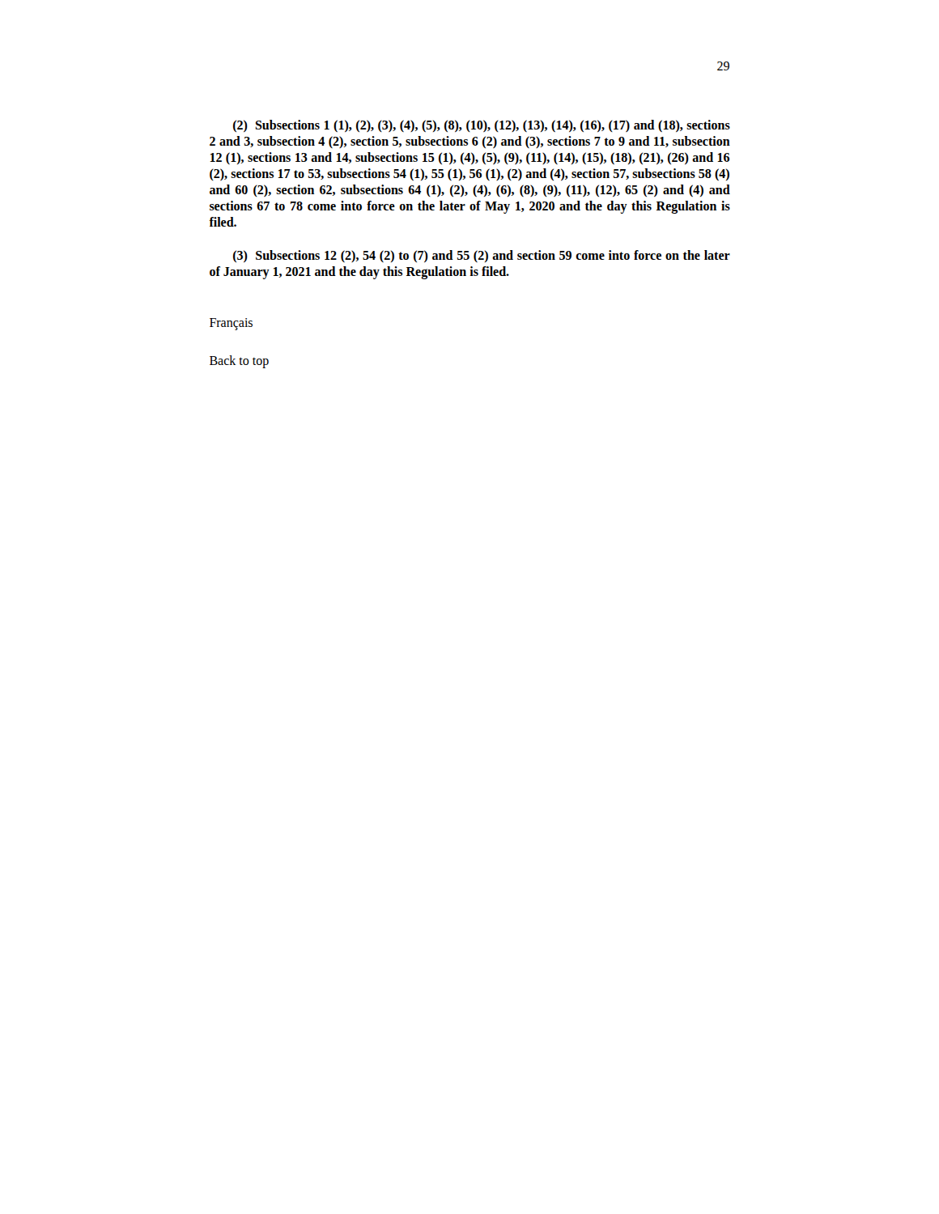29
(2) Subsections 1 (1), (2), (3), (4), (5), (8), (10), (12), (13), (14), (16), (17) and (18), sections 2 and 3, subsection 4 (2), section 5, subsections 6 (2) and (3), sections 7 to 9 and 11, subsection 12 (1), sections 13 and 14, subsections 15 (1), (4), (5), (9), (11), (14), (15), (18), (21), (26) and 16 (2), sections 17 to 53, subsections 54 (1), 55 (1), 56 (1), (2) and (4), section 57, subsections 58 (4) and 60 (2), section 62, subsections 64 (1), (2), (4), (6), (8), (9), (11), (12), 65 (2) and (4) and sections 67 to 78 come into force on the later of May 1, 2020 and the day this Regulation is filed.
(3) Subsections 12 (2), 54 (2) to (7) and 55 (2) and section 59 come into force on the later of January 1, 2021 and the day this Regulation is filed.
Français
Back to top